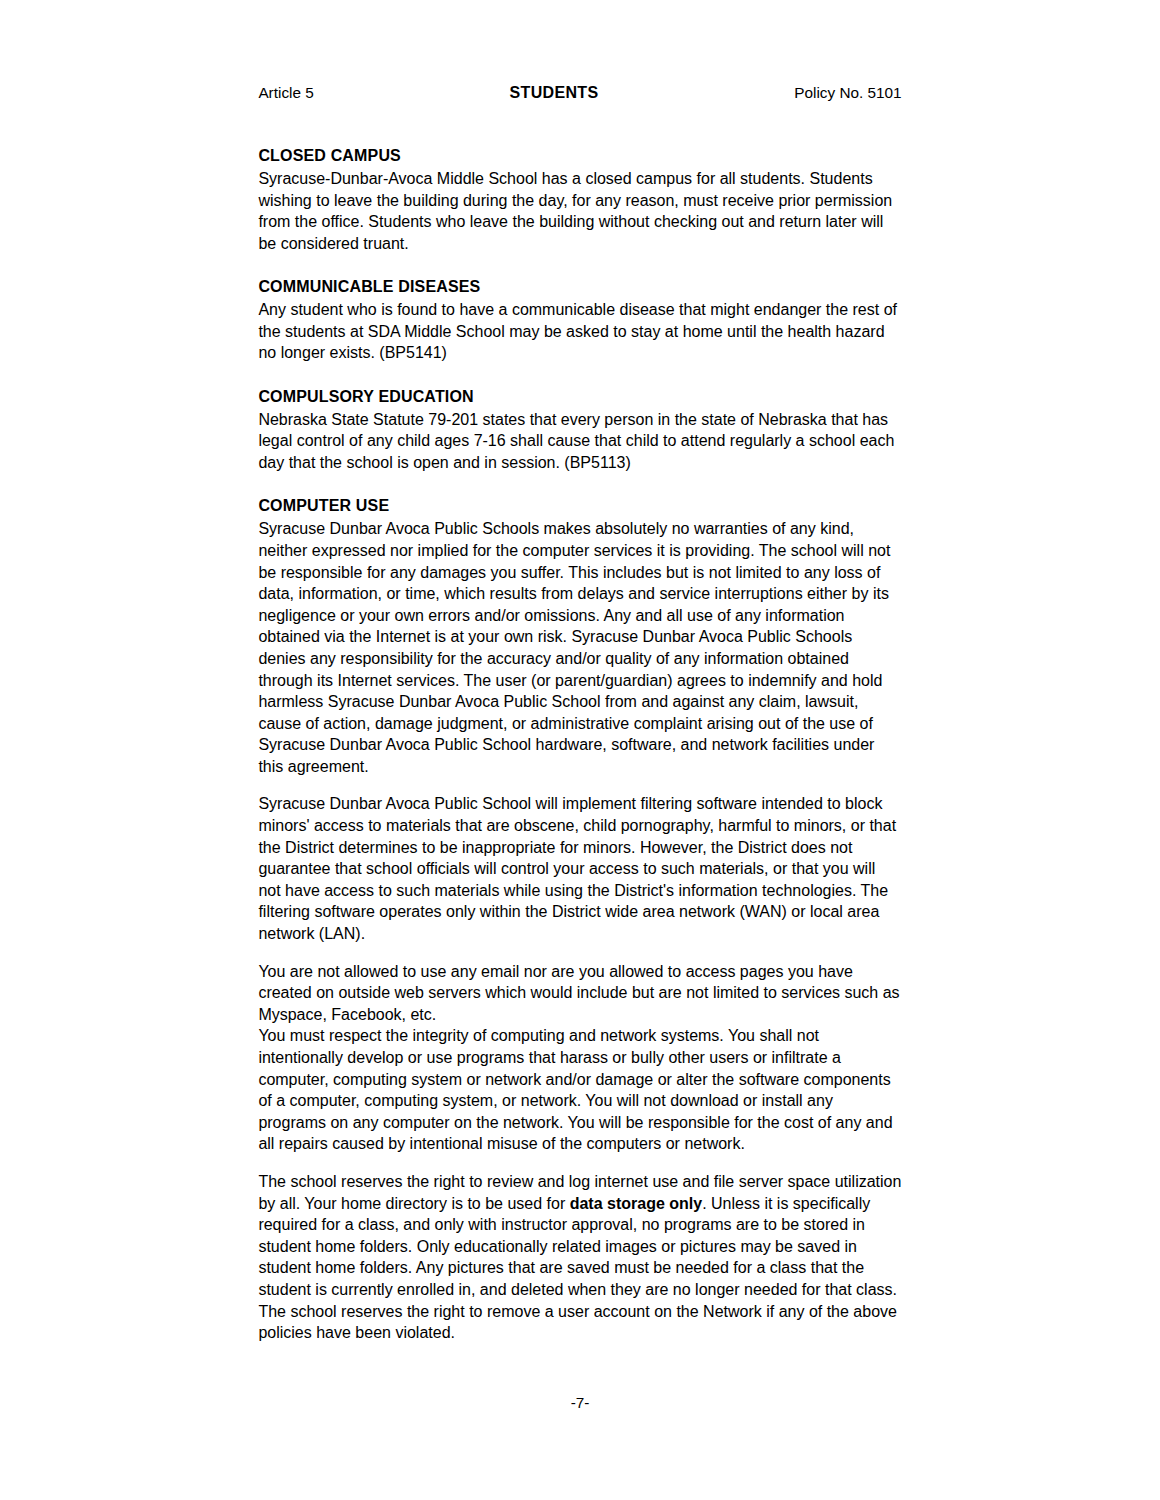Article 5
STUDENTS
Policy No. 5101
CLOSED CAMPUS
Syracuse-Dunbar-Avoca Middle School has a closed campus for all students. Students wishing to leave the building during the day, for any reason, must receive prior permission from the office. Students who leave the building without checking out and return later will be considered truant.
COMMUNICABLE DISEASES
Any student who is found to have a communicable disease that might endanger the rest of the students at SDA Middle School may be asked to stay at home until the health hazard no longer exists. (BP5141)
COMPULSORY EDUCATION
Nebraska State Statute 79-201 states that every person in the state of Nebraska that has legal control of any child ages 7-16 shall cause that child to attend regularly a school each day that the school is open and in session. (BP5113)
COMPUTER USE
Syracuse Dunbar Avoca Public Schools makes absolutely no warranties of any kind, neither expressed nor implied for the computer services it is providing. The school will not be responsible for any damages you suffer. This includes but is not limited to any loss of data, information, or time, which results from delays and service interruptions either by its negligence or your own errors and/or omissions. Any and all use of any information obtained via the Internet is at your own risk. Syracuse Dunbar Avoca Public Schools denies any responsibility for the accuracy and/or quality of any information obtained through its Internet services. The user (or parent/guardian) agrees to indemnify and hold harmless Syracuse Dunbar Avoca Public School from and against any claim, lawsuit, cause of action, damage judgment, or administrative complaint arising out of the use of Syracuse Dunbar Avoca Public School hardware, software, and network facilities under this agreement.
Syracuse Dunbar Avoca Public School will implement filtering software intended to block minors' access to materials that are obscene, child pornography, harmful to minors, or that the District determines to be inappropriate for minors. However, the District does not guarantee that school officials will control your access to such materials, or that you will not have access to such materials while using the District's information technologies. The filtering software operates only within the District wide area network (WAN) or local area network (LAN).
You are not allowed to use any email nor are you allowed to access pages you have created on outside web servers which would include but are not limited to services such as Myspace, Facebook, etc.
You must respect the integrity of computing and network systems. You shall not intentionally develop or use programs that harass or bully other users or infiltrate a computer, computing system or network and/or damage or alter the software components of a computer, computing system, or network. You will not download or install any programs on any computer on the network. You will be responsible for the cost of any and all repairs caused by intentional misuse of the computers or network.
The school reserves the right to review and log internet use and file server space utilization by all. Your home directory is to be used for data storage only. Unless it is specifically required for a class, and only with instructor approval, no programs are to be stored in student home folders. Only educationally related images or pictures may be saved in student home folders. Any pictures that are saved must be needed for a class that the student is currently enrolled in, and deleted when they are no longer needed for that class. The school reserves the right to remove a user account on the Network if any of the above policies have been violated.
-7-